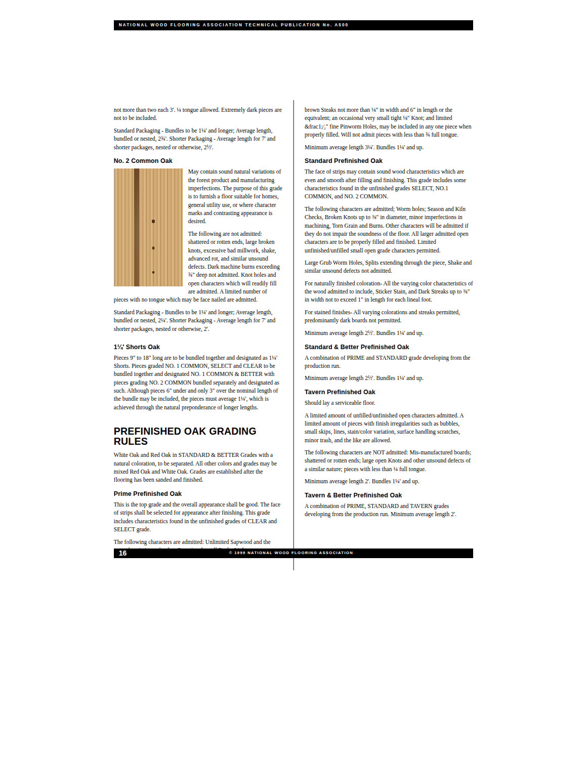NATIONAL WOOD FLOORING ASSOCIATION TECHNICAL PUBLICATION No. A500
not more than two each 3'. ¼ tongue allowed. Extremely dark pieces are not to be included.
Standard Packaging - Bundles to be 1¼' and longer; Average length, bundled or nested, 2¾'. Shorter Packaging - Average length for 7' and shorter packages, nested or otherwise, 2½'.
No. 2 Common Oak
May contain sound natural variations of the forest product and manufacturing imperfections. The purpose of this grade is to furnish a floor suitable for homes, general utility use, or where character marks and contrasting appearance is desired.
The following are not admitted: shattered or rotten ends, large broken knots, excessive bad millwork, shake, advanced rot, and similar unsound defects. Dark machine burns exceeding ¾" deep not admitted. Knot holes and open characters which will readily fill are admitted. A limited number of pieces with no tongue which may be face nailed are admitted.
Standard Packaging - Bundles to be 1¼' and longer; Average length, bundled or nested, 2¼'. Shorter Packaging - Average length for 7' and shorter packages, nested or otherwise, 2'.
1¼′ Shorts Oak
Pieces 9" to 18" long are to be bundled together and designated as 1¼' Shorts. Pieces graded NO. 1 COMMON, SELECT and CLEAR to be bundled together and designated NO. 1 COMMON & BETTER with pieces grading NO. 2 COMMON bundled separately and designated as such. Although pieces 6" under and only 3" over the nominal length of the bundle may be included, the pieces must average 1¼', which is achieved through the natural preponderance of longer lengths.
PREFINISHED OAK GRADING RULES
White Oak and Red Oak in STANDARD & BETTER Grades with a natural coloration, to be separated. All other colors and grades may be mixed Red Oak and White Oak. Grades are established after the flooring has been sanded and finished.
Prime Prefinished Oak
This is the top grade and the overall appearance shall be good. The face of strips shall be selected for appearance after finishing. This grade includes characteristics found in the unfinished grades of CLEAR and SELECT grade.
The following characters are admitted: Unlimited Sapwood and the natural variations of color; Occasional small Burls; Light
brown Steaks not more than ⅛" in width and 6" in length or the equivalent; an occasional very small tight ⅛" Knot; and limited &frac1;⁄₂" fine Pinworm Holes, may be included in any one piece when properly filled. Will not admit pieces with less than ¾ full tongue.
Minimum average length 3¼'. Bundles 1¼' and up.
Standard Prefinished Oak
The face of strips may contain sound wood characteristics which are even and smooth after filling and finishing. This grade includes some characteristics found in the unfinished grades SELECT, NO.1 COMMON, and NO. 2 COMMON.
The following characters are admitted; Worm holes; Season and Kiln Checks, Broken Knots up to ⅜" in diameter, minor imperfections in machining, Torn Grain and Burns. Other characters will be admitted if they do not impair the soundness of the floor. All larger admitted open characters are to be properly filled and finished. Limited unfinished/unfilled small open grade characters permitted.
Large Grub Worm Holes, Splits extending through the piece, Shake and similar unsound defects not admitted.
For naturally finished coloration- All the varying color characteristics of the wood admitted to include, Sticker Stain, and Dark Streaks up to ⅜" in width not to exceed 1" in length for each lineal foot.
For stained finishes- All varying colorations and streaks permitted, predominantly dark boards not permitted.
Minimum average length 2½'. Bundles 1¼' and up.
Standard & Better Prefinished Oak
A combination of PRIME and STANDARD grade developing from the production run.
Minimum average length 2½'. Bundles 1¼' and up.
Tavern Prefinished Oak
Should lay a serviceable floor.
A limited amount of unfilled/unfinished open characters admitted. A limited amount of pieces with finish irregularities such as bubbles, small skips, lines, stain/color variation, surface handling scratches, minor trash, and the like are allowed.
The following characters are NOT admitted: Mis-manufactured boards; shattered or rotten ends; large open Knots and other unsound defects of a similar nature; pieces with less than ¼ full tongue.
Minimum average length 2'. Bundles 1¼' and up.
Tavern & Better Prefinished Oak
A combination of PRIME, STANDARD and TAVERN grades developing from the production run. Minimum average length 2'.
16
© 1999 NATIONAL WOOD FLOORING ASSOCIATION